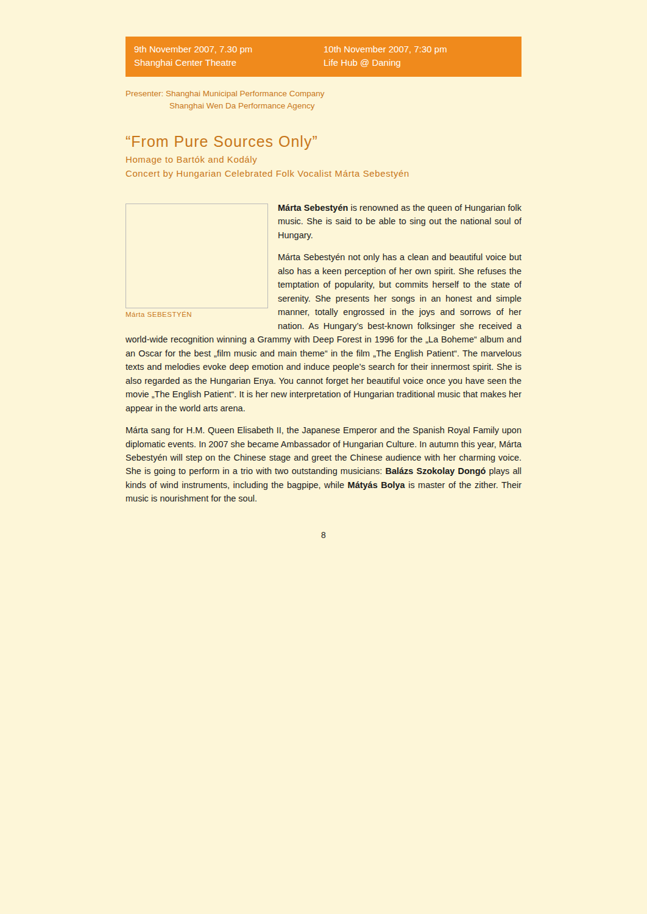9th November 2007, 7.30 pm
Shanghai Center Theatre
10th November 2007, 7:30 pm
Life Hub @ Daning
Presenter: Shanghai Municipal Performance Company Shanghai Wen Da Performance Agency
“From Pure Sources Only”
Homage to Bartók and Kodály
Concert by Hungarian Celebrated Folk Vocalist Márta Sebestyén
Márta SEBESTYÉN
Márta Sebestyén is renowned as the queen of Hungarian folk music. She is said to be able to sing out the national soul of Hungary.
Márta Sebestyén not only has a clean and beautiful voice but also has a keen perception of her own spirit. She refuses the temptation of popularity, but commits herself to the state of serenity. She presents her songs in an honest and simple manner, totally engrossed in the joys and sorrows of her nation. As Hungary’s best-known folksinger she received a world-wide recognition winning a Grammy with Deep Forest in 1996 for the „La Boheme“ album and an Oscar for the best „film music and main theme“ in the film „The English Patient“. The marvelous texts and melodies evoke deep emotion and induce people’s search for their innermost spirit. She is also regarded as the Hungarian Enya. You cannot forget her beautiful voice once you have seen the movie „The English Patient“. It is her new interpretation of Hungarian traditional music that makes her appear in the world arts arena.
Márta sang for H.M. Queen Elisabeth II, the Japanese Emperor and the Spanish Royal Family upon diplomatic events. In 2007 she became Ambassador of Hungarian Culture. In autumn this year, Márta Sebestyén will step on the Chinese stage and greet the Chinese audience with her charming voice. She is going to perform in a trio with two outstanding musicians: Balázs Szokolay Dongó plays all kinds of wind instruments, including the bagpipe, while Mátyás Bolya is master of the zither. Their music is nourishment for the soul.
8